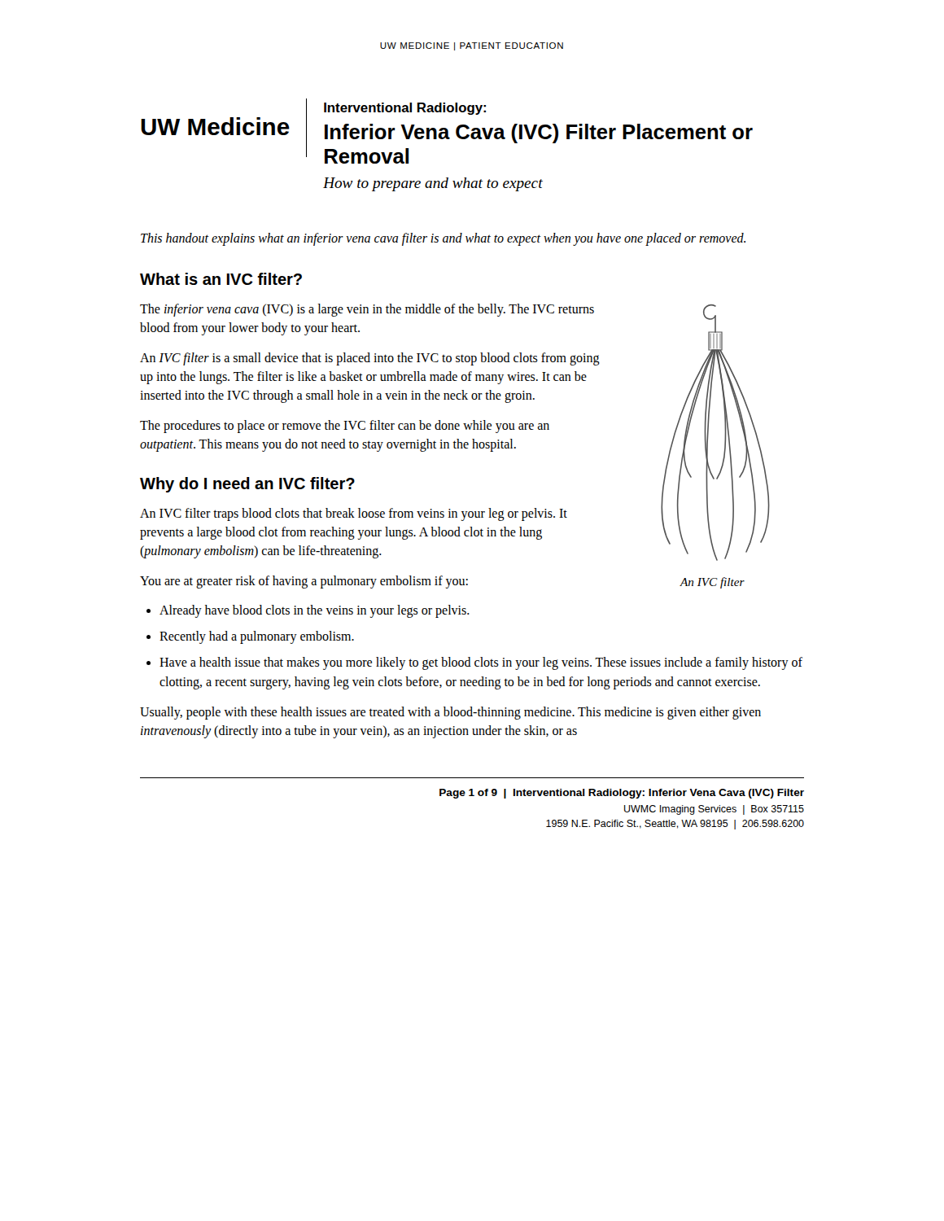UW MEDICINE | PATIENT EDUCATION
UW Medicine
Interventional Radiology:
Inferior Vena Cava (IVC) Filter Placement or Removal
How to prepare and what to expect
This handout explains what an inferior vena cava filter is and what to expect when you have one placed or removed.
What is an IVC filter?
An IVC filter
The inferior vena cava (IVC) is a large vein in the middle of the belly. The IVC returns blood from your lower body to your heart.
An IVC filter is a small device that is placed into the IVC to stop blood clots from going up into the lungs. The filter is like a basket or umbrella made of many wires. It can be inserted into the IVC through a small hole in a vein in the neck or the groin.
The procedures to place or remove the IVC filter can be done while you are an outpatient. This means you do not need to stay overnight in the hospital.
Why do I need an IVC filter?
An IVC filter traps blood clots that break loose from veins in your leg or pelvis. It prevents a large blood clot from reaching your lungs. A blood clot in the lung (pulmonary embolism) can be life-threatening.
You are at greater risk of having a pulmonary embolism if you:
Already have blood clots in the veins in your legs or pelvis.
Recently had a pulmonary embolism.
Have a health issue that makes you more likely to get blood clots in your leg veins. These issues include a family history of clotting, a recent surgery, having leg vein clots before, or needing to be in bed for long periods and cannot exercise.
Usually, people with these health issues are treated with a blood-thinning medicine. This medicine is given either given intravenously (directly into a tube in your vein), as an injection under the skin, or as
Page 1 of 9 | Interventional Radiology: Inferior Vena Cava (IVC) Filter
UWMC Imaging Services | Box 357115
1959 N.E. Pacific St., Seattle, WA 98195 | 206.598.6200